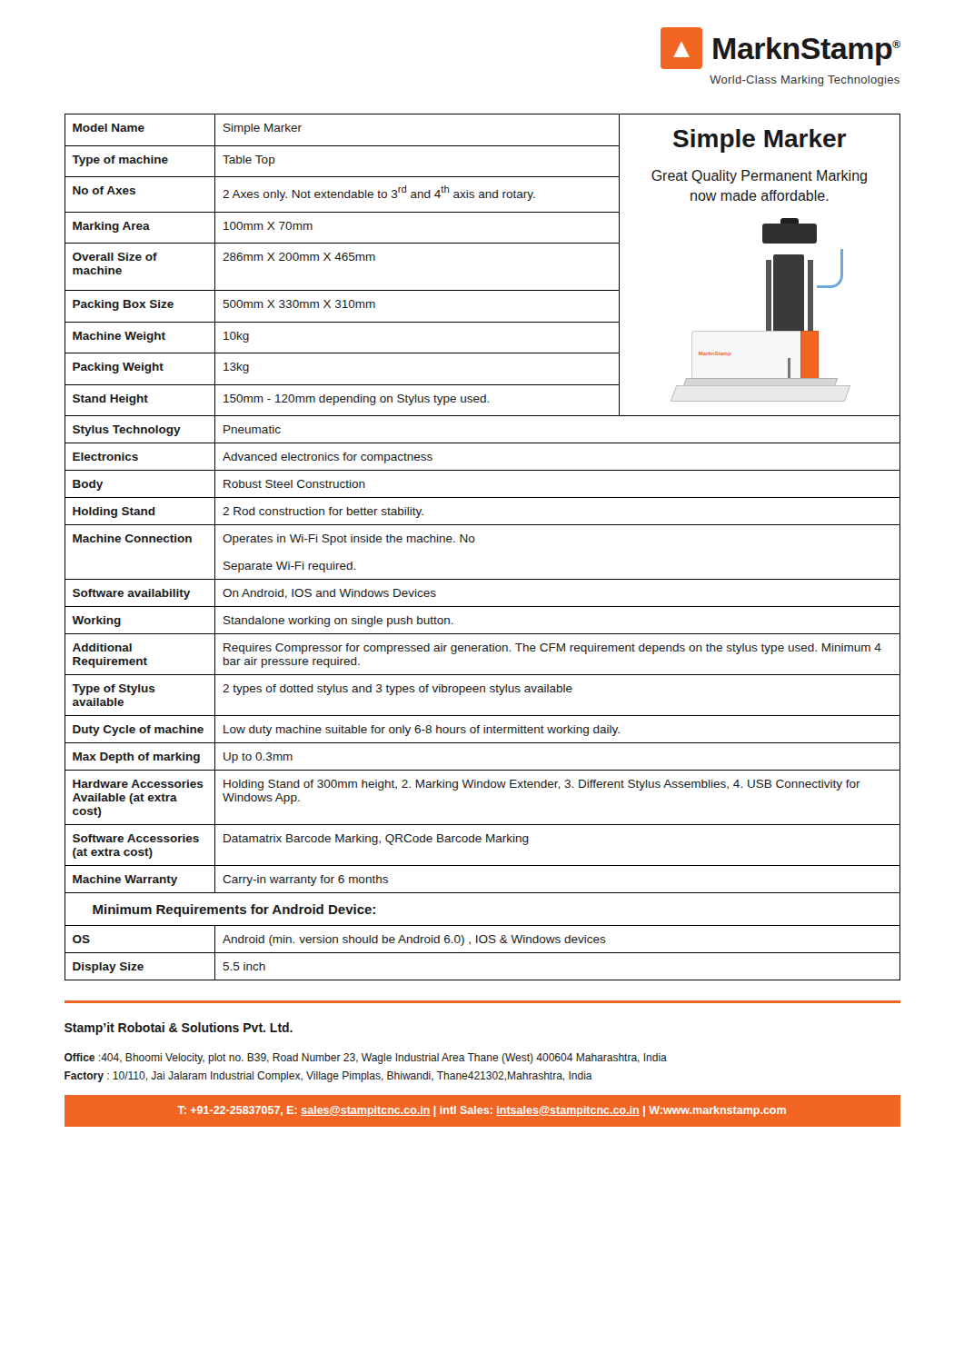▲
MarknStamp®
World-Class Marking Technologies
| Model Name | Simple Marker | Simple Marker Great Quality Permanent Marking now made affordable. MarknStamp |
| Type of machine | Table Top |
| No of Axes | 2 Axes only. Not extendable to 3 rd and 4 th axis and rotary. |
| Marking Area | 100mm X 70mm |
| Overall Size of machine | 286mm X 200mm X 465mm |
| Packing Box Size | 500mm X 330mm X 310mm |
| Machine Weight | 10kg |
| Packing Weight | 13kg |
| Stand Height | 150mm - 120mm depending on Stylus type used. |
| Stylus Technology | Pneumatic |
| Electronics | Advanced electronics for compactness |
| Body | Robust Steel Construction |
| Holding Stand | 2 Rod construction for better stability. |
| Machine Connection | Operates in Wi-Fi Spot inside the machine. No Separate Wi-Fi required. |
| Software availability | On Android, IOS and Windows Devices |
| Working | Standalone working on single push button. |
| Additional Requirement | Requires Compressor for compressed air generation. The CFM requirement depends on the stylus type used. Minimum 4 bar air pressure required. |
| Type of Stylus available | 2 types of dotted stylus and 3 types of vibropeen stylus available |
| Duty Cycle of machine | Low duty machine suitable for only 6-8 hours of intermittent working daily. |
| Max Depth of marking | Up to 0.3mm |
| Hardware Accessories Available (at extra cost) | Holding Stand of 300mm height, 2. Marking Window Extender, 3. Different Stylus Assemblies, 4. USB Connectivity for Windows App. |
| Software Accessories (at extra cost) | Datamatrix Barcode Marking, QRCode Barcode Marking |
| Machine Warranty | Carry-in warranty for 6 months |
| Minimum Requirements for Android Device: |
| OS | Android (min. version should be Android 6.0) , IOS & Windows devices |
| Display Size | 5.5 inch |
Stamp’it Robotai & Solutions Pvt. Ltd.
Office :404, Bhoomi Velocity, plot no. B39, Road Number 23, Wagle Industrial Area Thane (West) 400604 Maharashtra, India
Factory : 10/110, Jai Jalaram Industrial Complex, Village Pimplas, Bhiwandi, Thane421302,Mahrashtra, India
T: +91-22-25837057, E: sales@stampitcnc.co.in | intl Sales: intsales@stampitcnc.co.in | W:www.marknstamp.com